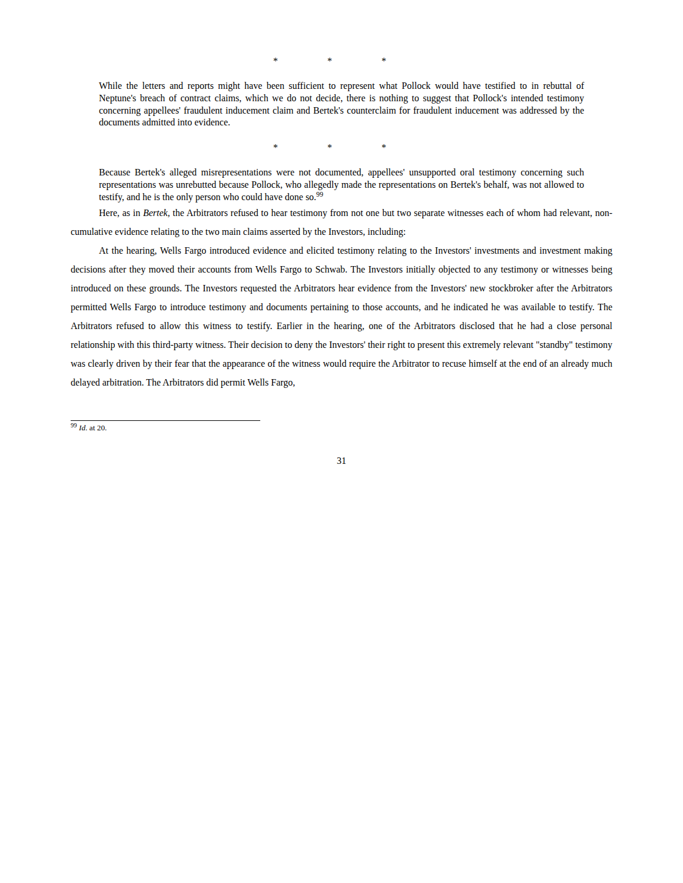* * *
While the letters and reports might have been sufficient to represent what Pollock would have testified to in rebuttal of Neptune's breach of contract claims, which we do not decide, there is nothing to suggest that Pollock's intended testimony concerning appellees' fraudulent inducement claim and Bertek's counterclaim for fraudulent inducement was addressed by the documents admitted into evidence.
* * *
Because Bertek's alleged misrepresentations were not documented, appellees' unsupported oral testimony concerning such representations was unrebutted because Pollock, who allegedly made the representations on Bertek's behalf, was not allowed to testify, and he is the only person who could have done so.99
Here, as in Bertek, the Arbitrators refused to hear testimony from not one but two separate witnesses each of whom had relevant, non-cumulative evidence relating to the two main claims asserted by the Investors, including:
At the hearing, Wells Fargo introduced evidence and elicited testimony relating to the Investors' investments and investment making decisions after they moved their accounts from Wells Fargo to Schwab. The Investors initially objected to any testimony or witnesses being introduced on these grounds. The Investors requested the Arbitrators hear evidence from the Investors' new stockbroker after the Arbitrators permitted Wells Fargo to introduce testimony and documents pertaining to those accounts, and he indicated he was available to testify. The Arbitrators refused to allow this witness to testify. Earlier in the hearing, one of the Arbitrators disclosed that he had a close personal relationship with this third-party witness. Their decision to deny the Investors' their right to present this extremely relevant "standby" testimony was clearly driven by their fear that the appearance of the witness would require the Arbitrator to recuse himself at the end of an already much delayed arbitration. The Arbitrators did permit Wells Fargo,
99 Id. at 20.
31